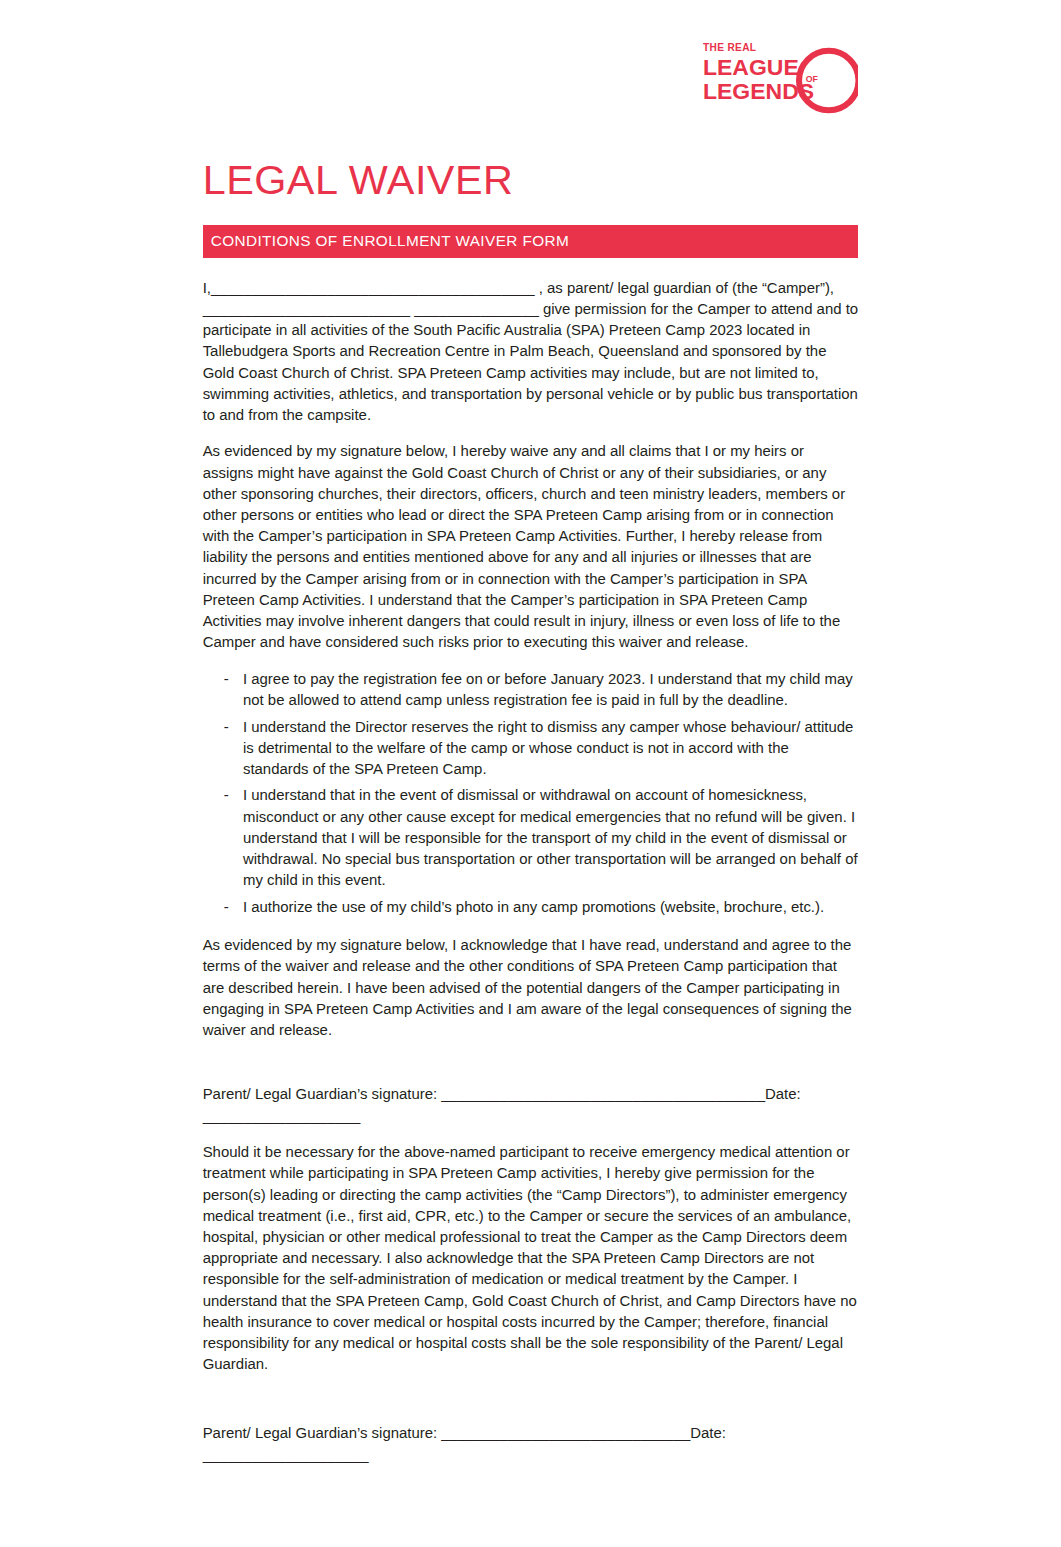THE REAL LEAGUE LEGENDS OF
LEGAL WAIVER
CONDITIONS OF ENROLLMENT WAIVER FORM
I,_______________________________________ , as parent/ legal guardian of (the “Camper”), _________________________ _______________ give permission for the Camper to attend and to participate in all activities of the South Pacific Australia (SPA) Preteen Camp 2023 located in Tallebudgera Sports and Recreation Centre in Palm Beach, Queensland and sponsored by the Gold Coast Church of Christ. SPA Preteen Camp activities may include, but are not limited to, swimming activities, athletics, and transportation by personal vehicle or by public bus transportation to and from the campsite.
As evidenced by my signature below, I hereby waive any and all claims that I or my heirs or assigns might have against the Gold Coast Church of Christ or any of their subsidiaries, or any other sponsoring churches, their directors, officers, church and teen ministry leaders, members or other persons or entities who lead or direct the SPA Preteen Camp arising from or in connection with the Camper’s participation in SPA Preteen Camp Activities. Further, I hereby release from liability the persons and entities mentioned above for any and all injuries or illnesses that are incurred by the Camper arising from or in connection with the Camper’s participation in SPA Preteen Camp Activities. I understand that the Camper’s participation in SPA Preteen Camp Activities may involve inherent dangers that could result in injury, illness or even loss of life to the Camper and have considered such risks prior to executing this waiver and release.
I agree to pay the registration fee on or before January 2023. I understand that my child may not be allowed to attend camp unless registration fee is paid in full by the deadline.
I understand the Director reserves the right to dismiss any camper whose behaviour/ attitude is detrimental to the welfare of the camp or whose conduct is not in accord with the standards of the SPA Preteen Camp.
I understand that in the event of dismissal or withdrawal on account of homesickness, misconduct or any other cause except for medical emergencies that no refund will be given. I understand that I will be responsible for the transport of my child in the event of dismissal or withdrawal. No special bus transportation or other transportation will be arranged on behalf of my child in this event.
I authorize the use of my child’s photo in any camp promotions (website, brochure, etc.).
As evidenced by my signature below, I acknowledge that I have read, understand and agree to the terms of the waiver and release and the other conditions of SPA Preteen Camp participation that are described herein. I have been advised of the potential dangers of the Camper participating in engaging in SPA Preteen Camp Activities and I am aware of the legal consequences of signing the waiver and release.
Parent/ Legal Guardian’s signature: _______________________________________ Date: ___________________
Should it be necessary for the above-named participant to receive emergency medical attention or treatment while participating in SPA Preteen Camp activities, I hereby give permission for the person(s) leading or directing the camp activities (the “Camp Directors”), to administer emergency medical treatment (i.e., first aid, CPR, etc.) to the Camper or secure the services of an ambulance, hospital, physician or other medical professional to treat the Camper as the Camp Directors deem appropriate and necessary. I also acknowledge that the SPA Preteen Camp Directors are not responsible for the self-administration of medication or medical treatment by the Camper. I understand that the SPA Preteen Camp, Gold Coast Church of Christ, and Camp Directors have no health insurance to cover medical or hospital costs incurred by the Camper; therefore, financial responsibility for any medical or hospital costs shall be the sole responsibility of the Parent/ Legal Guardian.
Parent/ Legal Guardian’s signature: ______________________________ Date: ____________________